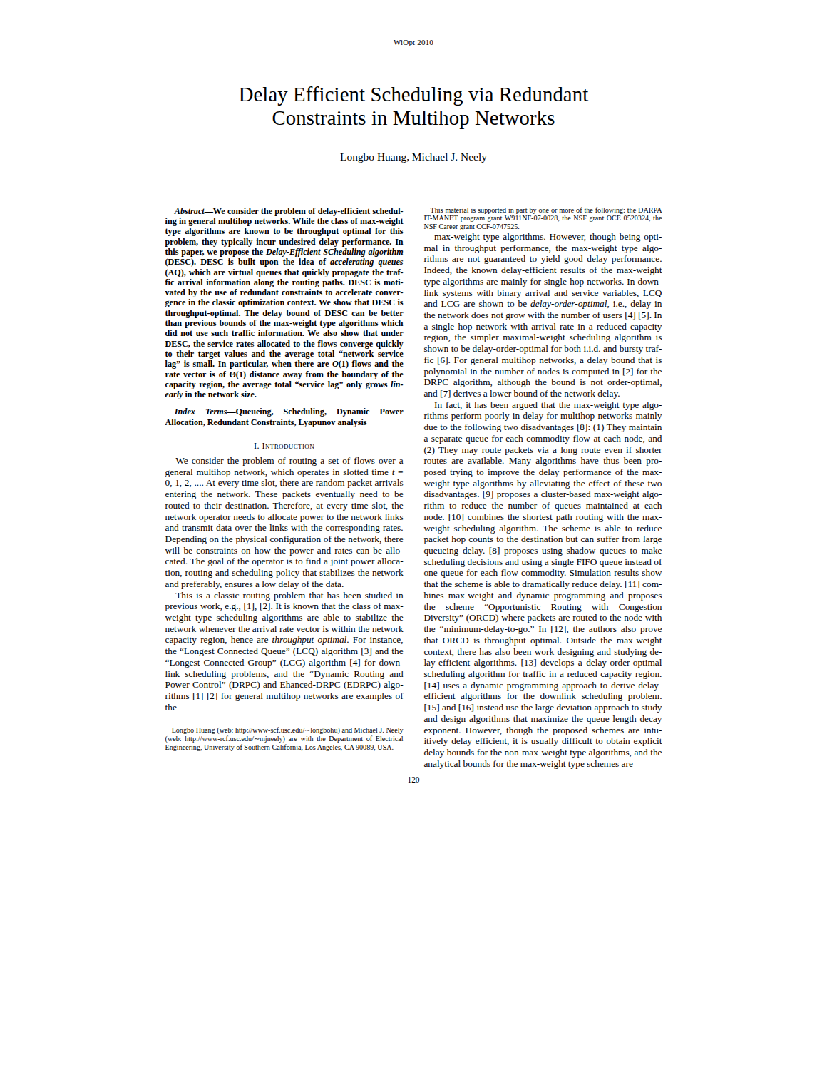WiOpt 2010
Delay Efficient Scheduling via Redundant
Constraints in Multihop Networks
Longbo Huang, Michael J. Neely
Abstract—We consider the problem of delay-efficient scheduling in general multihop networks. While the class of max-weight type algorithms are known to be throughput optimal for this problem, they typically incur undesired delay performance. In this paper, we propose the Delay-Efficient SCheduling algorithm (DESC). DESC is built upon the idea of accelerating queues (AQ), which are virtual queues that quickly propagate the traffic arrival information along the routing paths. DESC is motivated by the use of redundant constraints to accelerate convergence in the classic optimization context. We show that DESC is throughput-optimal. The delay bound of DESC can be better than previous bounds of the max-weight type algorithms which did not use such traffic information. We also show that under DESC, the service rates allocated to the flows converge quickly to their target values and the average total “network service lag” is small. In particular, when there are O(1) flows and the rate vector is of Θ(1) distance away from the boundary of the capacity region, the average total “service lag” only grows linearly in the network size.
Index Terms—Queueing, Scheduling, Dynamic Power Allocation, Redundant Constraints, Lyapunov analysis
I. Introduction
We consider the problem of routing a set of flows over a general multihop network, which operates in slotted time t = 0, 1, 2, .... At every time slot, there are random packet arrivals entering the network. These packets eventually need to be routed to their destination. Therefore, at every time slot, the network operator needs to allocate power to the network links and transmit data over the links with the corresponding rates. Depending on the physical configuration of the network, there will be constraints on how the power and rates can be allocated. The goal of the operator is to find a joint power allocation, routing and scheduling policy that stabilizes the network and preferably, ensures a low delay of the data.
This is a classic routing problem that has been studied in previous work, e.g., [1], [2]. It is known that the class of max-weight type scheduling algorithms are able to stabilize the network whenever the arrival rate vector is within the network capacity region, hence are throughput optimal. For instance, the “Longest Connected Queue” (LCQ) algorithm [3] and the “Longest Connected Group” (LCG) algorithm [4] for downlink scheduling problems, and the “Dynamic Routing and Power Control” (DRPC) and Ehanced-DRPC (EDRPC) algorithms [1] [2] for general multihop networks are examples of the
Longbo Huang (web: http://www-scf.usc.edu/∼longbohu) and Michael J. Neely (web: http://www-rcf.usc.edu/∼mjneely) are with the Department of Electrical Engineering, University of Southern California, Los Angeles, CA 90089, USA.
This material is supported in part by one or more of the following: the DARPA IT-MANET program grant W911NF-07-0028, the NSF grant OCE 0520324, the NSF Career grant CCF-0747525.
max-weight type algorithms. However, though being optimal in throughput performance, the max-weight type algorithms are not guaranteed to yield good delay performance. Indeed, the known delay-efficient results of the max-weight type algorithms are mainly for single-hop networks. In downlink systems with binary arrival and service variables, LCQ and LCG are shown to be delay-order-optimal, i.e., delay in the network does not grow with the number of users [4] [5]. In a single hop network with arrival rate in a reduced capacity region, the simpler maximal-weight scheduling algorithm is shown to be delay-order-optimal for both i.i.d. and bursty traffic [6]. For general multihop networks, a delay bound that is polynomial in the number of nodes is computed in [2] for the DRPC algorithm, although the bound is not order-optimal, and [7] derives a lower bound of the network delay.
In fact, it has been argued that the max-weight type algorithms perform poorly in delay for multihop networks mainly due to the following two disadvantages [8]: (1) They maintain a separate queue for each commodity flow at each node, and (2) They may route packets via a long route even if shorter routes are available. Many algorithms have thus been proposed trying to improve the delay performance of the max-weight type algorithms by alleviating the effect of these two disadvantages. [9] proposes a cluster-based max-weight algorithm to reduce the number of queues maintained at each node. [10] combines the shortest path routing with the max-weight scheduling algorithm. The scheme is able to reduce packet hop counts to the destination but can suffer from large queueing delay. [8] proposes using shadow queues to make scheduling decisions and using a single FIFO queue instead of one queue for each flow commodity. Simulation results show that the scheme is able to dramatically reduce delay. [11] combines max-weight and dynamic programming and proposes the scheme “Opportunistic Routing with Congestion Diversity” (ORCD) where packets are routed to the node with the “minimum-delay-to-go.” In [12], the authors also prove that ORCD is throughput optimal. Outside the max-weight context, there has also been work designing and studying delay-efficient algorithms. [13] develops a delay-order-optimal scheduling algorithm for traffic in a reduced capacity region. [14] uses a dynamic programming approach to derive delay-efficient algorithms for the downlink scheduling problem. [15] and [16] instead use the large deviation approach to study and design algorithms that maximize the queue length decay exponent. However, though the proposed schemes are intuitively delay efficient, it is usually difficult to obtain explicit delay bounds for the non-max-weight type algorithms, and the analytical bounds for the max-weight type schemes are
120